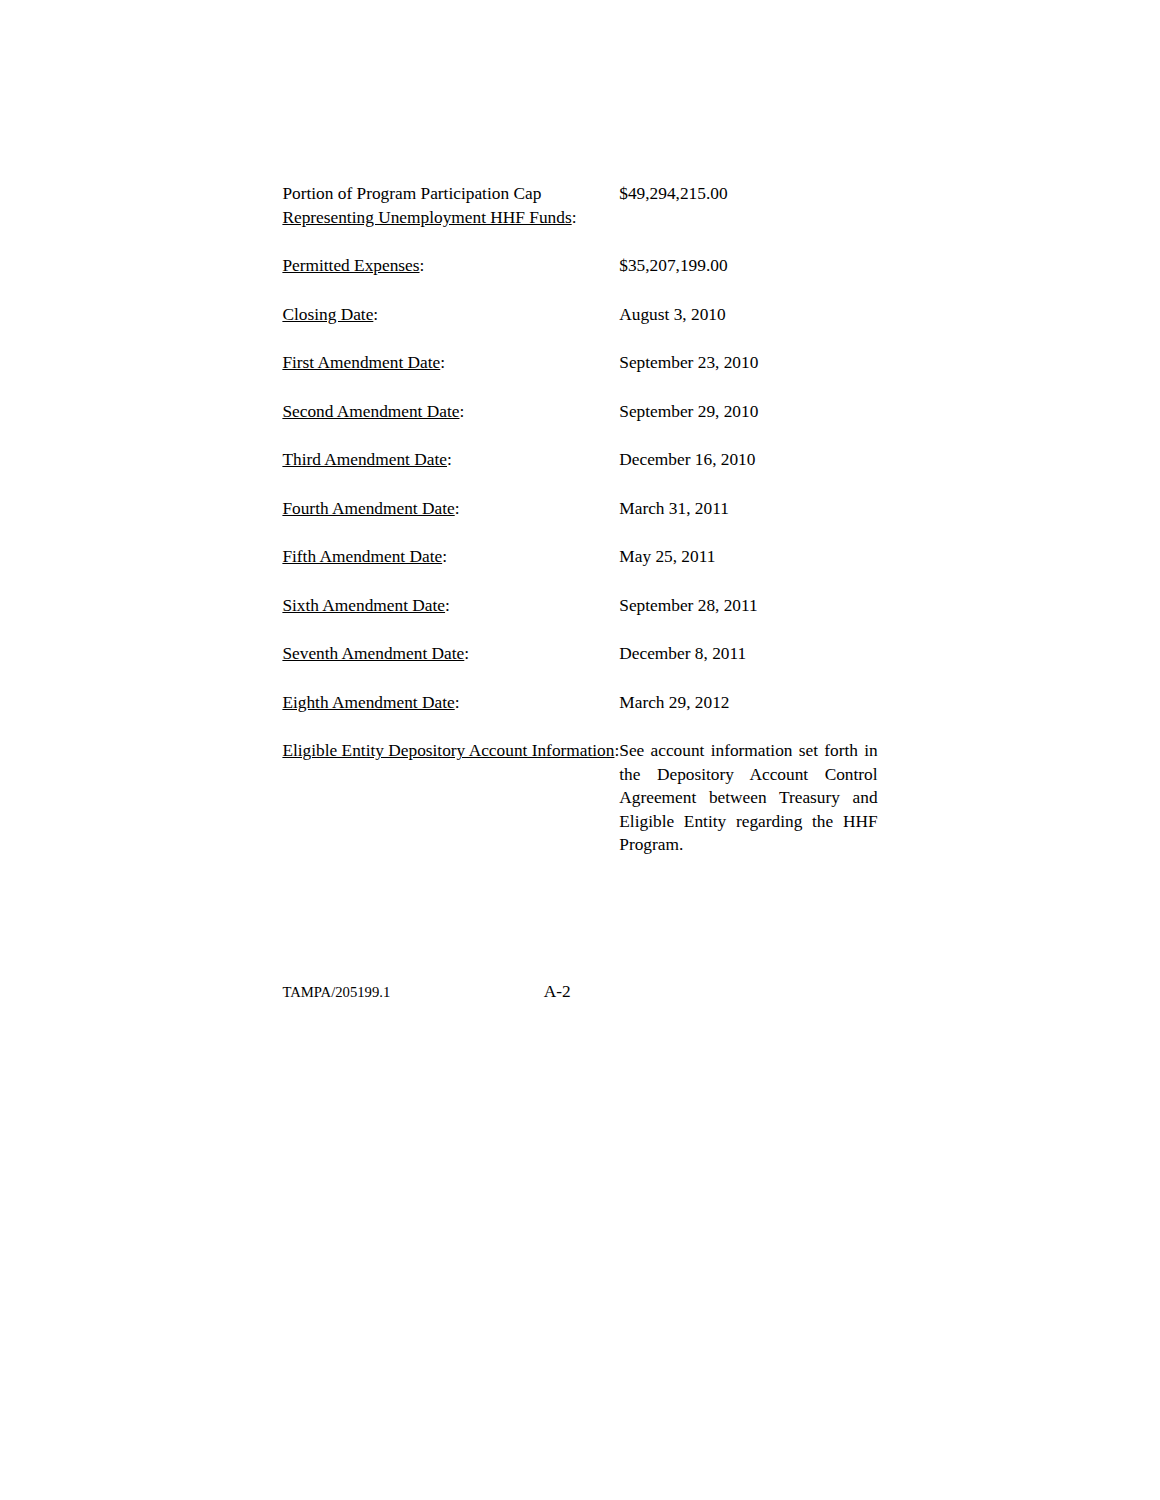| Portion of Program Participation Cap Representing Unemployment HHF Funds : | $49,294,215.00 |
| Permitted Expenses : | $35,207,199.00 |
| Closing Date : | August 3, 2010 |
| First Amendment Date : | September 23, 2010 |
| Second Amendment Date : | September 29, 2010 |
| Third Amendment Date : | December 16, 2010 |
| Fourth Amendment Date : | March 31, 2011 |
| Fifth Amendment Date : | May 25, 2011 |
| Sixth Amendment Date : | September 28, 2011 |
| Seventh Amendment Date : | December 8, 2011 |
| Eighth Amendment Date : | March 29, 2012 |
| Eligible Entity Depository Account Information : | See account information set forth in the Depository Account Control Agreement between Treasury and Eligible Entity regarding the HHF Program. |
TAMPA/205199.1
A-2